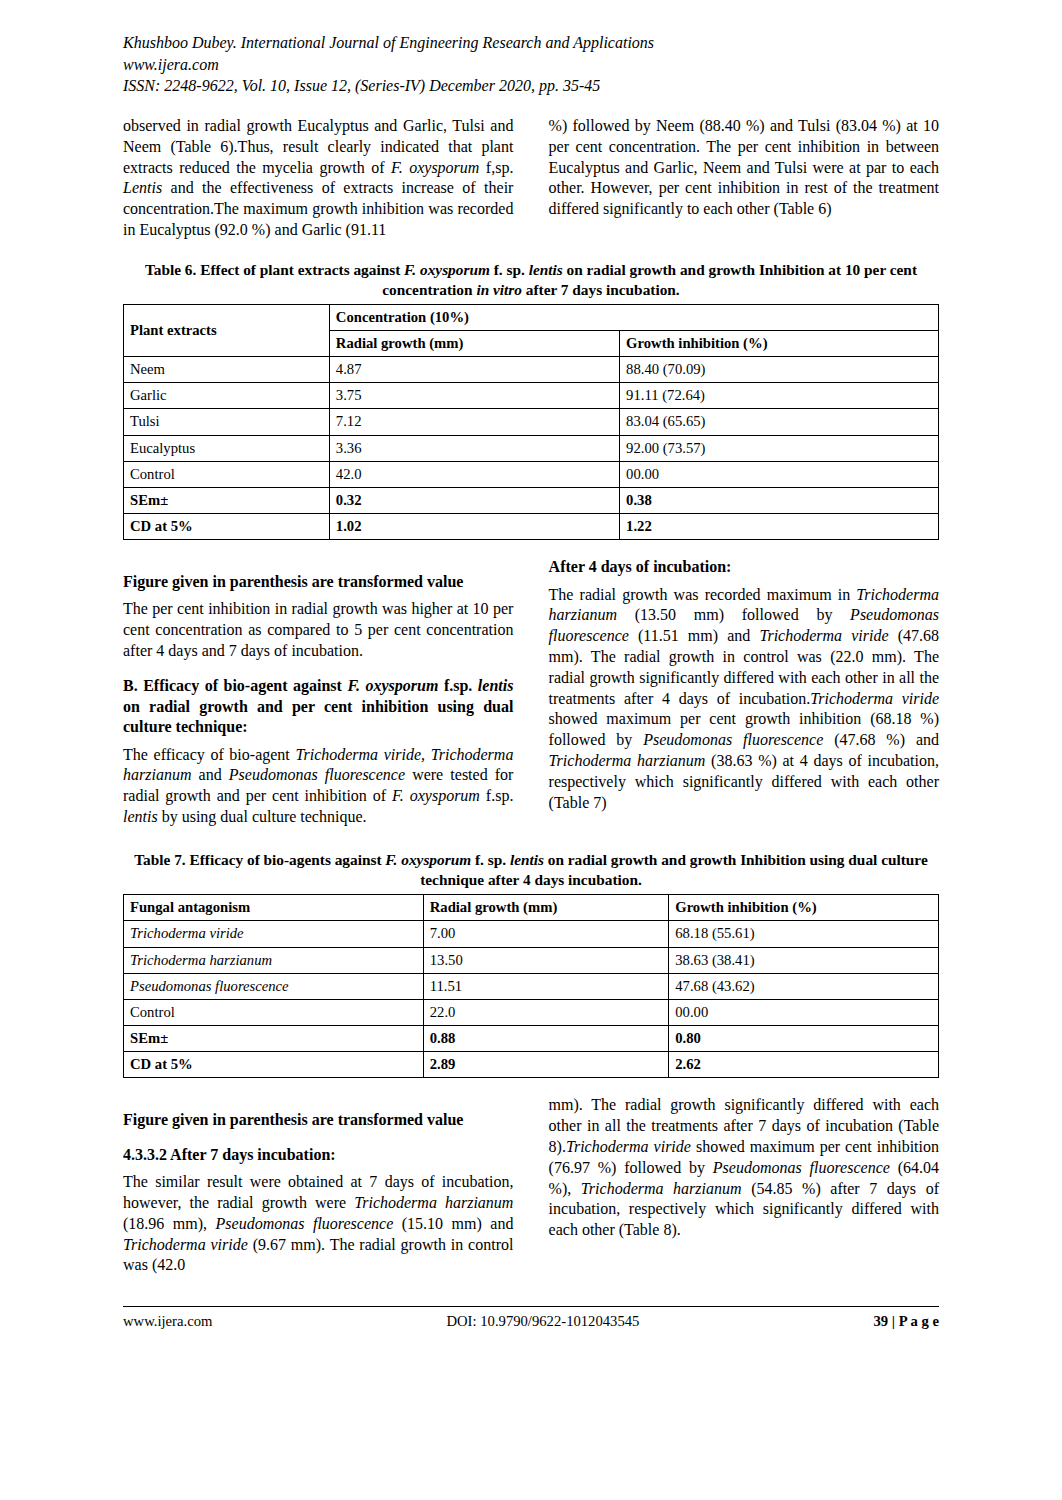Khushboo Dubey. International Journal of Engineering Research and Applications
www.ijera.com
ISSN: 2248-9622, Vol. 10, Issue 12, (Series-IV) December 2020, pp. 35-45
observed in radial growth Eucalyptus and Garlic, Tulsi and Neem (Table 6).Thus, result clearly indicated that plant extracts reduced the mycelia growth of F. oxysporum f,sp. Lentis and the effectiveness of extracts increase of their concentration.The maximum growth inhibition was recorded in Eucalyptus (92.0 %) and Garlic (91.11
%) followed by Neem (88.40 %) and Tulsi (83.04 %) at 10 per cent concentration. The per cent inhibition in between Eucalyptus and Garlic, Neem and Tulsi were at par to each other. However, per cent inhibition in rest of the treatment differed significantly to each other (Table 6)
Table 6. Effect of plant extracts against F. oxysporum f. sp. lentis on radial growth and growth Inhibition at 10 per cent concentration in vitro after 7 days incubation.
| Plant extracts | Concentration (10%) |
| --- | --- |
| Radial growth (mm) | Growth inhibition (%) |
| Neem | 4.87 | 88.40 (70.09) |
| Garlic | 3.75 | 91.11 (72.64) |
| Tulsi | 7.12 | 83.04 (65.65) |
| Eucalyptus | 3.36 | 92.00 (73.57) |
| Control | 42.0 | 00.00 |
| SEm± | 0.32 | 0.38 |
| CD at 5% | 1.02 | 1.22 |
Figure given in parenthesis are transformed value
The per cent inhibition in radial growth was higher at 10 per cent concentration as compared to 5 per cent concentration after 4 days and 7 days of incubation.
B. Efficacy of bio-agent against F. oxysporum f.sp. lentis on radial growth and per cent inhibition using dual culture technique:
The efficacy of bio-agent Trichoderma viride, Trichoderma harzianum and Pseudomonas fluorescence were tested for radial growth and per cent inhibition of F. oxysporum f.sp. lentis by using dual culture technique.
After 4 days of incubation:
The radial growth was recorded maximum in Trichoderma harzianum (13.50 mm) followed by Pseudomonas fluorescence (11.51 mm) and Trichoderma viride (47.68 mm). The radial growth in control was (22.0 mm). The radial growth significantly differed with each other in all the treatments after 4 days of incubation.Trichoderma viride showed maximum per cent growth inhibition (68.18 %) followed by Pseudomonas fluorescence (47.68 %) and Trichoderma harzianum (38.63 %) at 4 days of incubation, respectively which significantly differed with each other (Table 7)
Table 7. Efficacy of bio-agents against F. oxysporum f. sp. lentis on radial growth and growth Inhibition using dual culture technique after 4 days incubation.
| Fungal antagonism | Radial growth (mm) | Growth inhibition (%) |
| --- | --- | --- |
| Trichoderma viride | 7.00 | 68.18 (55.61) |
| Trichoderma harzianum | 13.50 | 38.63 (38.41) |
| Pseudomonas fluorescence | 11.51 | 47.68 (43.62) |
| Control | 22.0 | 00.00 |
| SEm± | 0.88 | 0.80 |
| CD at 5% | 2.89 | 2.62 |
Figure given in parenthesis are transformed value
4.3.3.2 After 7 days incubation:
The similar result were obtained at 7 days of incubation, however, the radial growth were Trichoderma harzianum (18.96 mm), Pseudomonas fluorescence (15.10 mm) and Trichoderma viride (9.67 mm). The radial growth in control was (42.0
mm). The radial growth significantly differed with each other in all the treatments after 7 days of incubation (Table 8).Trichoderma viride showed maximum per cent inhibition (76.97 %) followed by Pseudomonas fluorescence (64.04 %), Trichoderma harzianum (54.85 %) after 7 days of incubation, respectively which significantly differed with each other (Table 8).
www.ijera.com DOI: 10.9790/9622-1012043545 39 | P a g e